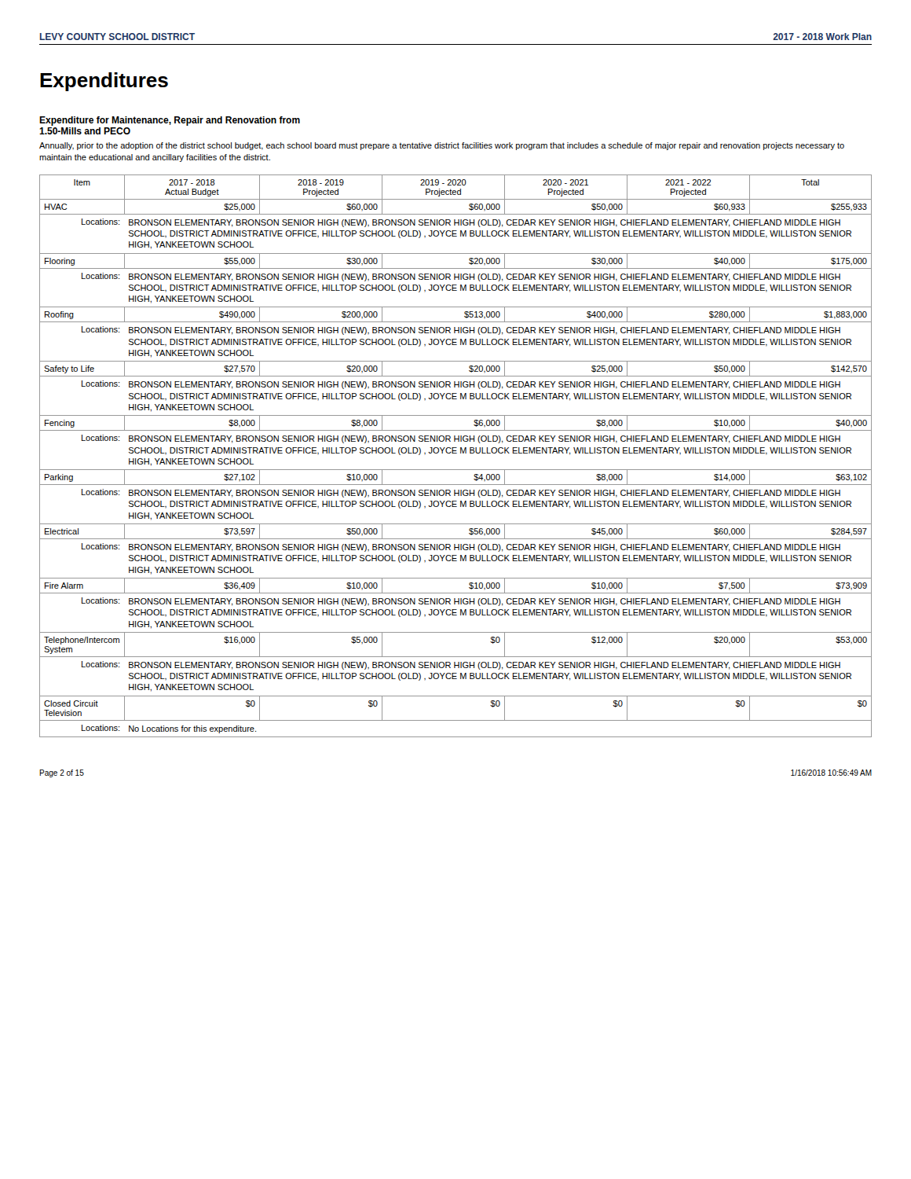LEVY COUNTY SCHOOL DISTRICT 2017 - 2018 Work Plan
Expenditures
Expenditure for Maintenance, Repair and Renovation from
1.50-Mills and PECO
Annually, prior to the adoption of the district school budget, each school board must prepare a tentative district facilities work program that includes a schedule of major repair and renovation projects necessary to maintain the educational and ancillary facilities of the district.
| Item | 2017 - 2018 Actual Budget | 2018 - 2019 Projected | 2019 - 2020 Projected | 2020 - 2021 Projected | 2021 - 2022 Projected | Total |
| --- | --- | --- | --- | --- | --- | --- |
| HVAC | $25,000 | $60,000 | $60,000 | $50,000 | $60,933 | $255,933 |
| Locations: | BRONSON ELEMENTARY, BRONSON SENIOR HIGH (NEW), BRONSON SENIOR HIGH (OLD), CEDAR KEY SENIOR HIGH, CHIEFLAND ELEMENTARY, CHIEFLAND MIDDLE HIGH SCHOOL, DISTRICT ADMINISTRATIVE OFFICE, HILLTOP SCHOOL (OLD) , JOYCE M BULLOCK ELEMENTARY, WILLISTON ELEMENTARY, WILLISTON MIDDLE, WILLISTON SENIOR HIGH, YANKEETOWN SCHOOL |
| Flooring | $55,000 | $30,000 | $20,000 | $30,000 | $40,000 | $175,000 |
| Locations: | BRONSON ELEMENTARY, BRONSON SENIOR HIGH (NEW), BRONSON SENIOR HIGH (OLD), CEDAR KEY SENIOR HIGH, CHIEFLAND ELEMENTARY, CHIEFLAND MIDDLE HIGH SCHOOL, DISTRICT ADMINISTRATIVE OFFICE, HILLTOP SCHOOL (OLD) , JOYCE M BULLOCK ELEMENTARY, WILLISTON ELEMENTARY, WILLISTON MIDDLE, WILLISTON SENIOR HIGH, YANKEETOWN SCHOOL |
| Roofing | $490,000 | $200,000 | $513,000 | $400,000 | $280,000 | $1,883,000 |
| Locations: | BRONSON ELEMENTARY, BRONSON SENIOR HIGH (NEW), BRONSON SENIOR HIGH (OLD), CEDAR KEY SENIOR HIGH, CHIEFLAND ELEMENTARY, CHIEFLAND MIDDLE HIGH SCHOOL, DISTRICT ADMINISTRATIVE OFFICE, HILLTOP SCHOOL (OLD) , JOYCE M BULLOCK ELEMENTARY, WILLISTON ELEMENTARY, WILLISTON MIDDLE, WILLISTON SENIOR HIGH, YANKEETOWN SCHOOL |
| Safety to Life | $27,570 | $20,000 | $20,000 | $25,000 | $50,000 | $142,570 |
| Locations: | BRONSON ELEMENTARY, BRONSON SENIOR HIGH (NEW), BRONSON SENIOR HIGH (OLD), CEDAR KEY SENIOR HIGH, CHIEFLAND ELEMENTARY, CHIEFLAND MIDDLE HIGH SCHOOL, DISTRICT ADMINISTRATIVE OFFICE, HILLTOP SCHOOL (OLD) , JOYCE M BULLOCK ELEMENTARY, WILLISTON ELEMENTARY, WILLISTON MIDDLE, WILLISTON SENIOR HIGH, YANKEETOWN SCHOOL |
| Fencing | $8,000 | $8,000 | $6,000 | $8,000 | $10,000 | $40,000 |
| Locations: | BRONSON ELEMENTARY, BRONSON SENIOR HIGH (NEW), BRONSON SENIOR HIGH (OLD), CEDAR KEY SENIOR HIGH, CHIEFLAND ELEMENTARY, CHIEFLAND MIDDLE HIGH SCHOOL, DISTRICT ADMINISTRATIVE OFFICE, HILLTOP SCHOOL (OLD) , JOYCE M BULLOCK ELEMENTARY, WILLISTON ELEMENTARY, WILLISTON MIDDLE, WILLISTON SENIOR HIGH, YANKEETOWN SCHOOL |
| Parking | $27,102 | $10,000 | $4,000 | $8,000 | $14,000 | $63,102 |
| Locations: | BRONSON ELEMENTARY, BRONSON SENIOR HIGH (NEW), BRONSON SENIOR HIGH (OLD), CEDAR KEY SENIOR HIGH, CHIEFLAND ELEMENTARY, CHIEFLAND MIDDLE HIGH SCHOOL, DISTRICT ADMINISTRATIVE OFFICE, HILLTOP SCHOOL (OLD) , JOYCE M BULLOCK ELEMENTARY, WILLISTON ELEMENTARY, WILLISTON MIDDLE, WILLISTON SENIOR HIGH, YANKEETOWN SCHOOL |
| Electrical | $73,597 | $50,000 | $56,000 | $45,000 | $60,000 | $284,597 |
| Locations: | BRONSON ELEMENTARY, BRONSON SENIOR HIGH (NEW), BRONSON SENIOR HIGH (OLD), CEDAR KEY SENIOR HIGH, CHIEFLAND ELEMENTARY, CHIEFLAND MIDDLE HIGH SCHOOL, DISTRICT ADMINISTRATIVE OFFICE, HILLTOP SCHOOL (OLD) , JOYCE M BULLOCK ELEMENTARY, WILLISTON ELEMENTARY, WILLISTON MIDDLE, WILLISTON SENIOR HIGH, YANKEETOWN SCHOOL |
| Fire Alarm | $36,409 | $10,000 | $10,000 | $10,000 | $7,500 | $73,909 |
| Locations: | BRONSON ELEMENTARY, BRONSON SENIOR HIGH (NEW), BRONSON SENIOR HIGH (OLD), CEDAR KEY SENIOR HIGH, CHIEFLAND ELEMENTARY, CHIEFLAND MIDDLE HIGH SCHOOL, DISTRICT ADMINISTRATIVE OFFICE, HILLTOP SCHOOL (OLD) , JOYCE M BULLOCK ELEMENTARY, WILLISTON ELEMENTARY, WILLISTON MIDDLE, WILLISTON SENIOR HIGH, YANKEETOWN SCHOOL |
| Telephone/Intercom System | $16,000 | $5,000 | $0 | $12,000 | $20,000 | $53,000 |
| Locations: | BRONSON ELEMENTARY, BRONSON SENIOR HIGH (NEW), BRONSON SENIOR HIGH (OLD), CEDAR KEY SENIOR HIGH, CHIEFLAND ELEMENTARY, CHIEFLAND MIDDLE HIGH SCHOOL, DISTRICT ADMINISTRATIVE OFFICE, HILLTOP SCHOOL (OLD) , JOYCE M BULLOCK ELEMENTARY, WILLISTON ELEMENTARY, WILLISTON MIDDLE, WILLISTON SENIOR HIGH, YANKEETOWN SCHOOL |
| Closed Circuit Television | $0 | $0 | $0 | $0 | $0 | $0 |
| Locations: | No Locations for this expenditure. |
Page 2 of 15 1/16/2018 10:56:49 AM